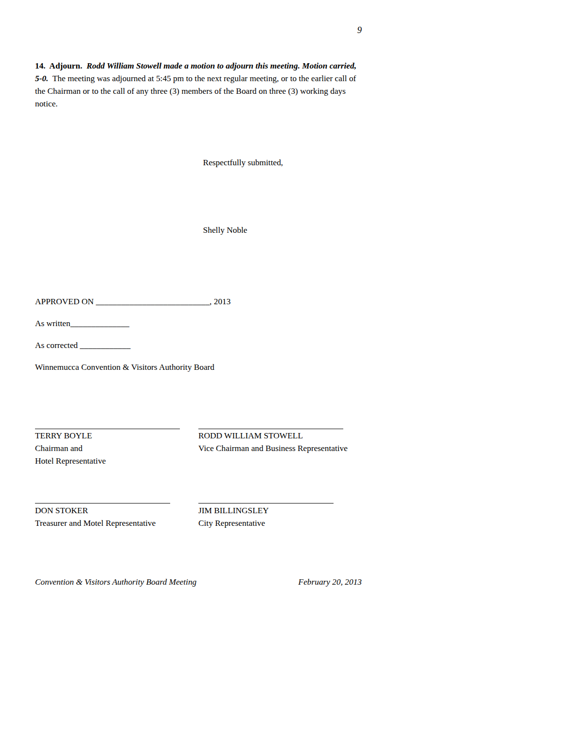9
14. Adjourn. Rodd William Stowell made a motion to adjourn this meeting. Motion carried, 5-0. The meeting was adjourned at 5:45 pm to the next regular meeting, or to the earlier call of the Chairman or to the call of any three (3) members of the Board on three (3) working days notice.
Respectfully submitted,
Shelly Noble
APPROVED ON ___________________________, 2013
As written______________
As corrected ____________
Winnemucca Convention & Visitors Authority Board
| TERRY BOYLE Chairman and Hotel Representative | RODD WILLIAM STOWELL Vice Chairman and Business Representative |
| DON STOKER Treasurer and Motel Representative | JIM BILLINGSLEY City Representative |
Convention & Visitors Authority Board Meeting February 20, 2013